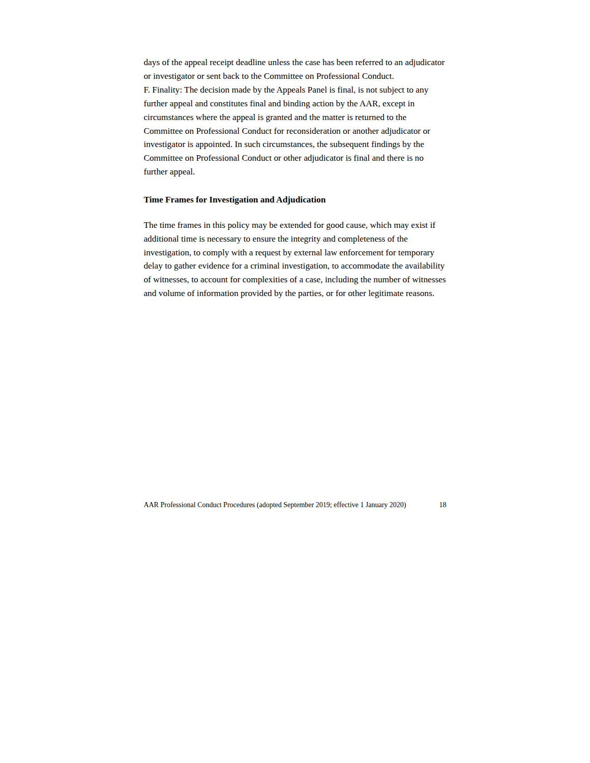days of the appeal receipt deadline unless the case has been referred to an adjudicator or investigator or sent back to the Committee on Professional Conduct.
F. Finality: The decision made by the Appeals Panel is final, is not subject to any further appeal and constitutes final and binding action by the AAR, except in circumstances where the appeal is granted and the matter is returned to the Committee on Professional Conduct for reconsideration or another adjudicator or investigator is appointed. In such circumstances, the subsequent findings by the Committee on Professional Conduct or other adjudicator is final and there is no further appeal.
Time Frames for Investigation and Adjudication
The time frames in this policy may be extended for good cause, which may exist if additional time is necessary to ensure the integrity and completeness of the investigation, to comply with a request by external law enforcement for temporary delay to gather evidence for a criminal investigation, to accommodate the availability of witnesses, to account for complexities of a case, including the number of witnesses and volume of information provided by the parties, or for other legitimate reasons.
AAR Professional Conduct Procedures (adopted September 2019; effective 1 January 2020) 18